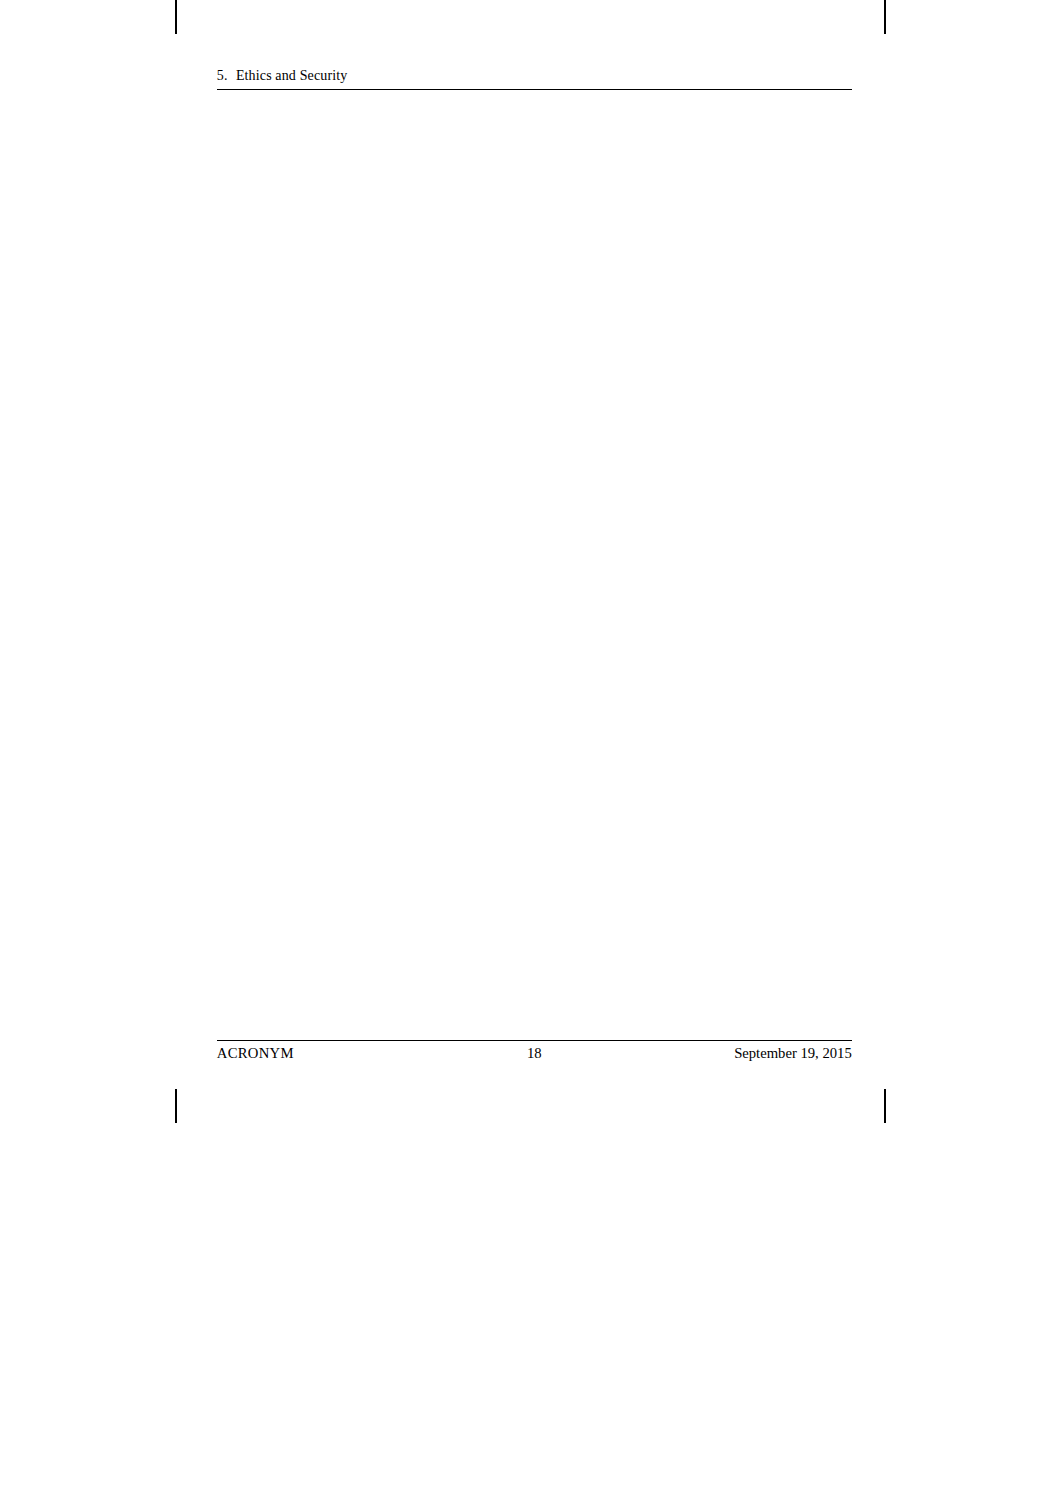5. Ethics and Security
ACRONYM 18 September 19, 2015